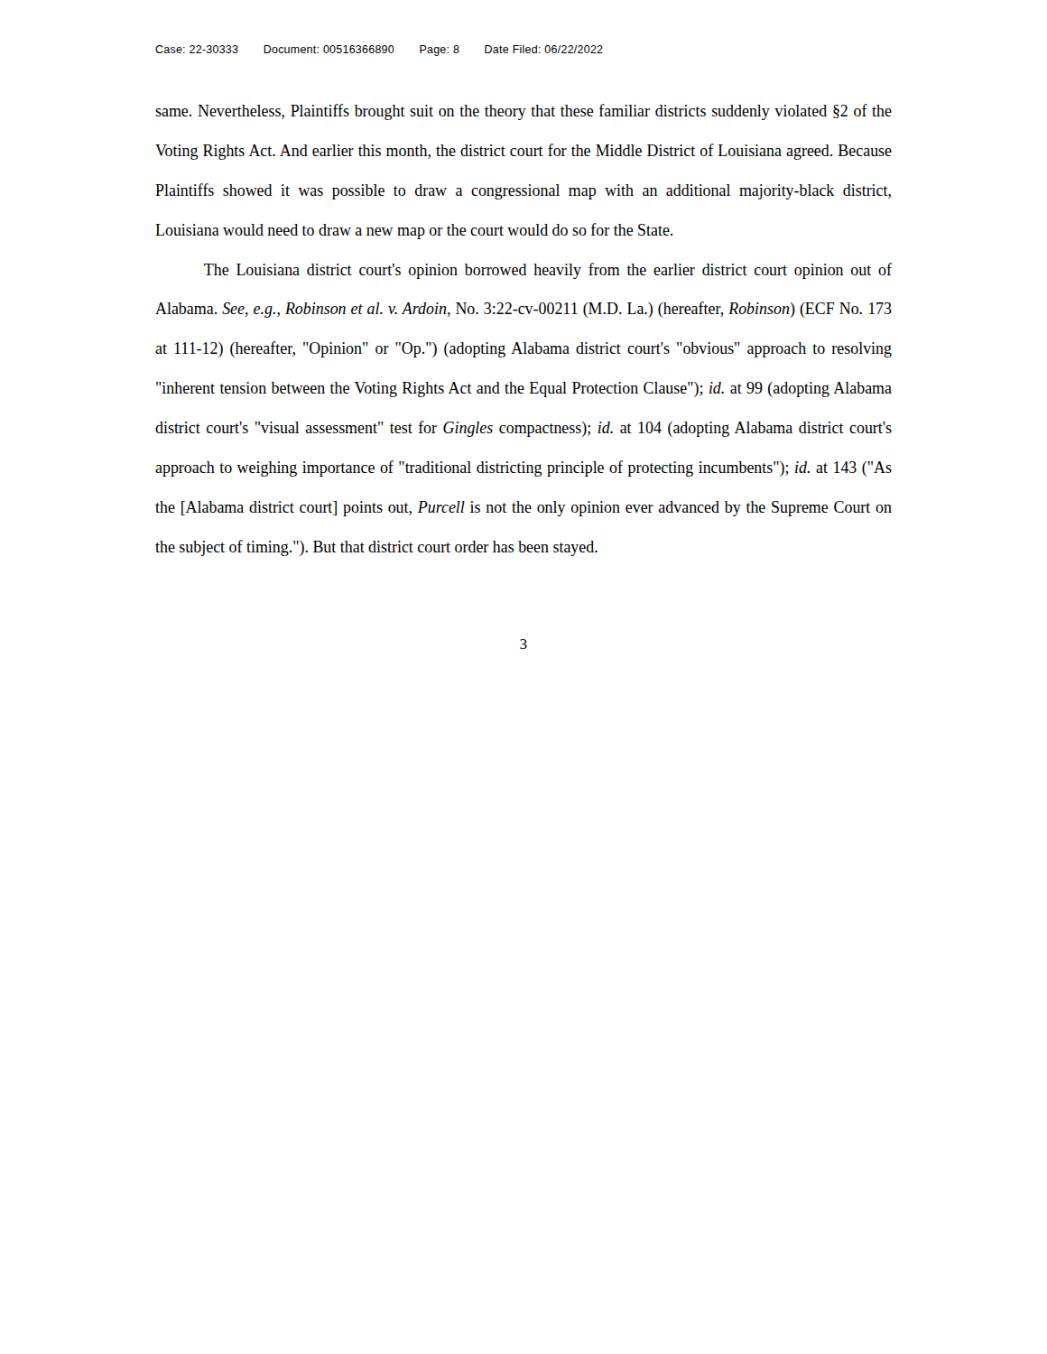Case: 22-30333 Document: 00516366890 Page: 8 Date Filed: 06/22/2022
same. Nevertheless, Plaintiffs brought suit on the theory that these familiar districts suddenly violated §2 of the Voting Rights Act. And earlier this month, the district court for the Middle District of Louisiana agreed. Because Plaintiffs showed it was possible to draw a congressional map with an additional majority-black district, Louisiana would need to draw a new map or the court would do so for the State.
The Louisiana district court's opinion borrowed heavily from the earlier district court opinion out of Alabama. See, e.g., Robinson et al. v. Ardoin, No. 3:22-cv-00211 (M.D. La.) (hereafter, Robinson) (ECF No. 173 at 111-12) (hereafter, "Opinion" or "Op.") (adopting Alabama district court's "obvious" approach to resolving "inherent tension between the Voting Rights Act and the Equal Protection Clause"); id. at 99 (adopting Alabama district court's "visual assessment" test for Gingles compactness); id. at 104 (adopting Alabama district court's approach to weighing importance of "traditional districting principle of protecting incumbents"); id. at 143 ("As the [Alabama district court] points out, Purcell is not the only opinion ever advanced by the Supreme Court on the subject of timing."). But that district court order has been stayed.
3